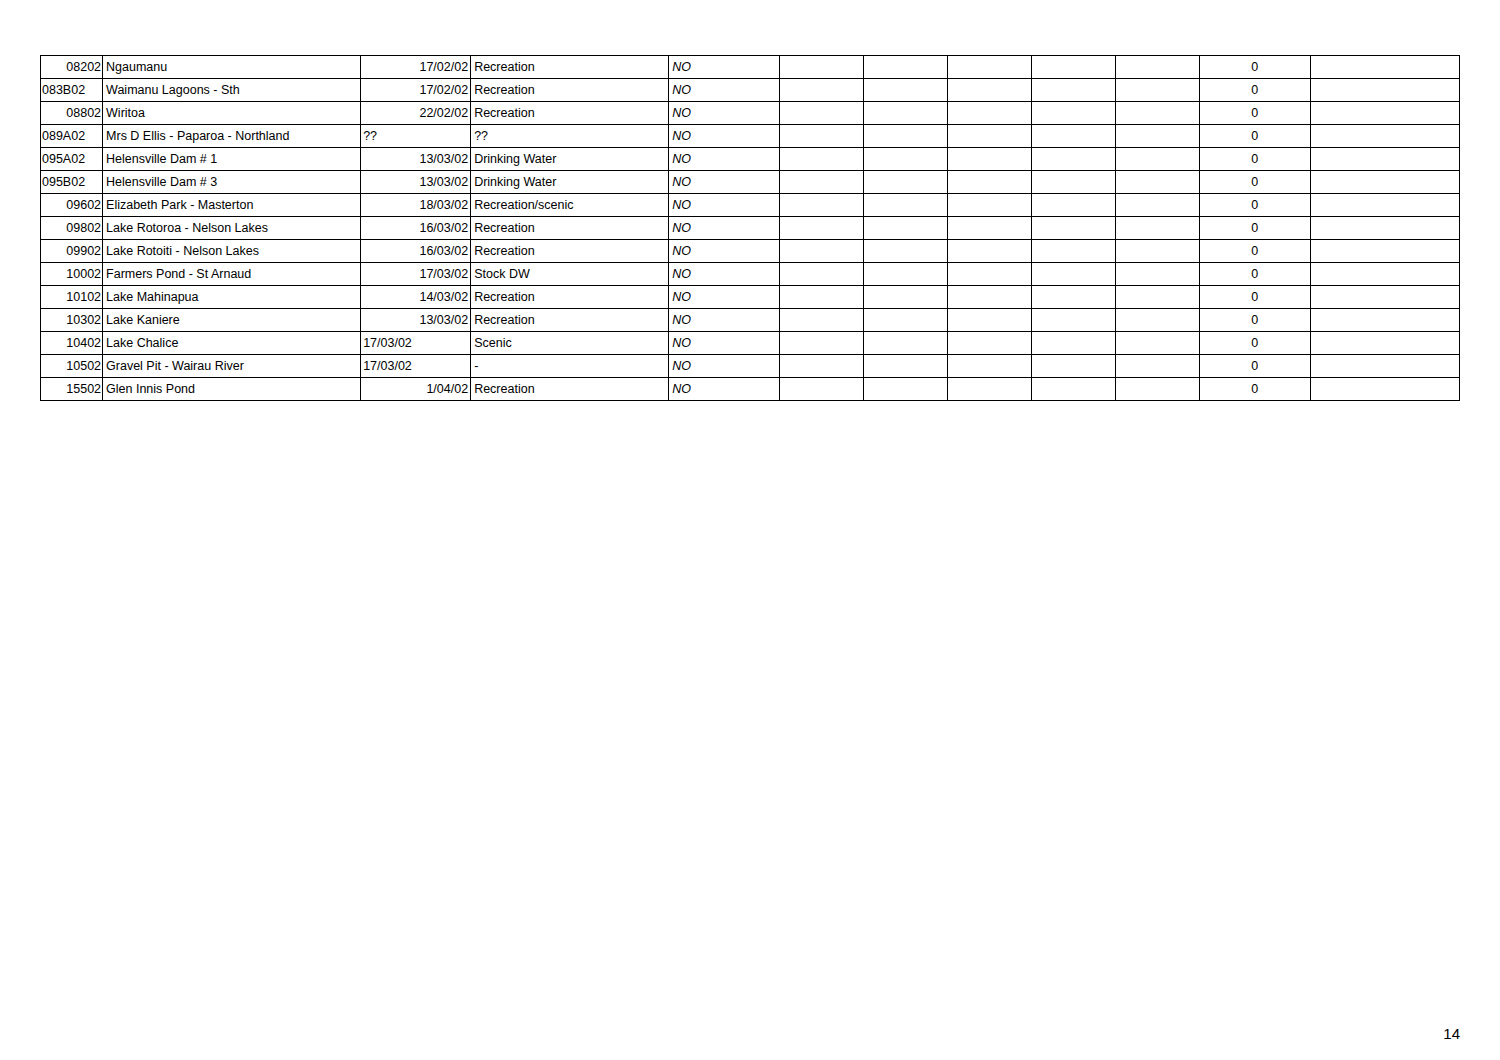| 08202 | Ngaumanu | 17/02/02 | Recreation | NO | | | | | | 0 | |
| 083B02 | Waimanu Lagoons - Sth | 17/02/02 | Recreation | NO | | | | | | 0 | |
| 08802 | Wiritoa | 22/02/02 | Recreation | NO | | | | | | 0 | |
| 089A02 | Mrs D Ellis - Paparoa - Northland | ?? | ?? | NO | | | | | | 0 | |
| 095A02 | Helensville Dam # 1 | 13/03/02 | Drinking Water | NO | | | | | | 0 | |
| 095B02 | Helensville Dam # 3 | 13/03/02 | Drinking Water | NO | | | | | | 0 | |
| 09602 | Elizabeth Park - Masterton | 18/03/02 | Recreation/scenic | NO | | | | | | 0 | |
| 09802 | Lake Rotoroa - Nelson Lakes | 16/03/02 | Recreation | NO | | | | | | 0 | |
| 09902 | Lake Rotoiti - Nelson Lakes | 16/03/02 | Recreation | NO | | | | | | 0 | |
| 10002 | Farmers Pond - St Arnaud | 17/03/02 | Stock DW | NO | | | | | | 0 | |
| 10102 | Lake Mahinapua | 14/03/02 | Recreation | NO | | | | | | 0 | |
| 10302 | Lake Kaniere | 13/03/02 | Recreation | NO | | | | | | 0 | |
| 10402 | Lake Chalice | 17/03/02 | Scenic | NO | | | | | | 0 | |
| 10502 | Gravel Pit - Wairau River | 17/03/02 | - | NO | | | | | | 0 | |
| 15502 | Glen Innis Pond | 1/04/02 | Recreation | NO | | | | | | 0 | |
14